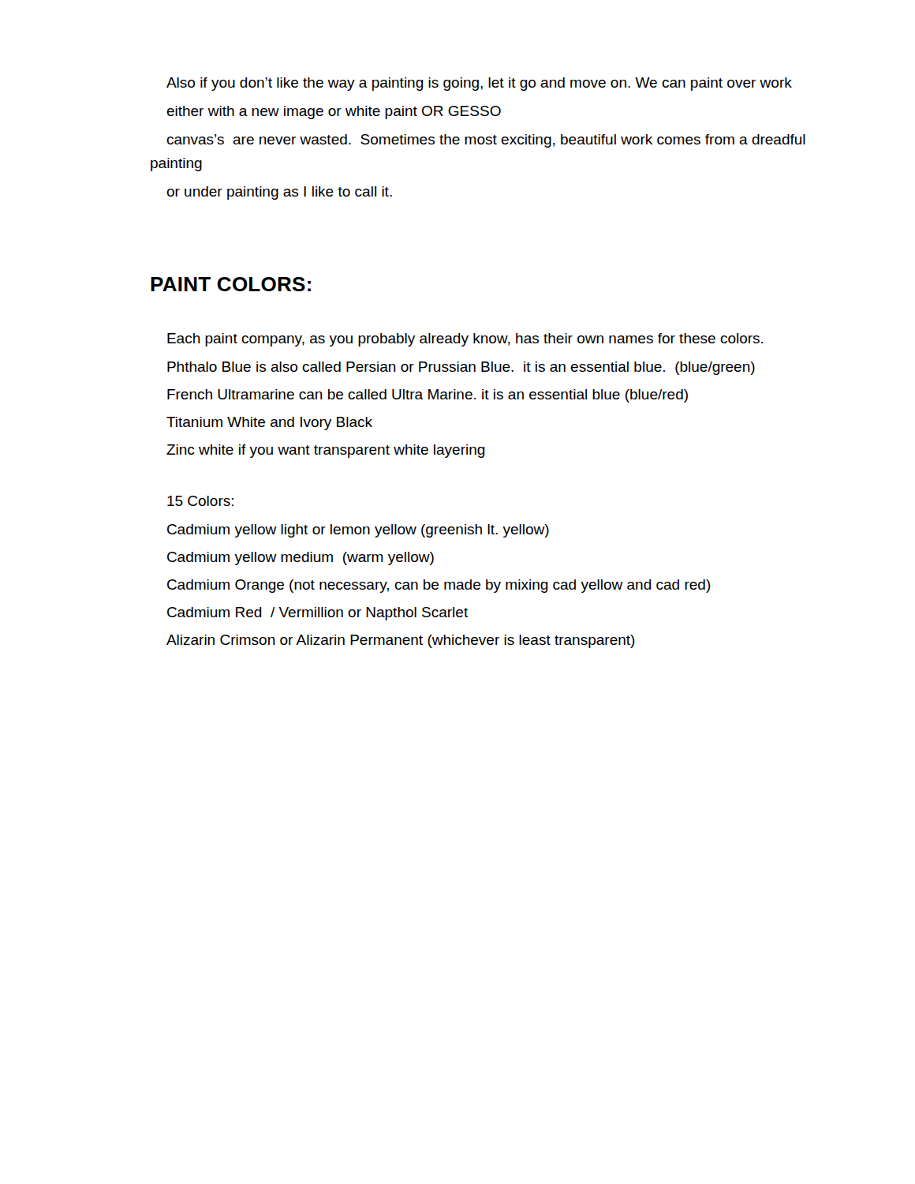Also if you don’t like the way a painting is going, let it go and move on. We can paint over work
either with a new image or white paint OR GESSO
canvas’s are never wasted. Sometimes the most exciting, beautiful work comes from a dreadful painting
or under painting as I like to call it.
PAINT COLORS:
Each paint company, as you probably already know, has their own names for these colors.
Phthalo Blue is also called Persian or Prussian Blue. it is an essential blue. (blue/green)
French Ultramarine can be called Ultra Marine. it is an essential blue (blue/red)
Titanium White and Ivory Black
Zinc white if you want transparent white layering
15 Colors:
Cadmium yellow light or lemon yellow (greenish lt. yellow)
Cadmium yellow medium (warm yellow)
Cadmium Orange (not necessary, can be made by mixing cad yellow and cad red)
Cadmium Red / Vermillion or Napthol Scarlet
Alizarin Crimson or Alizarin Permanent (whichever is least transparent)